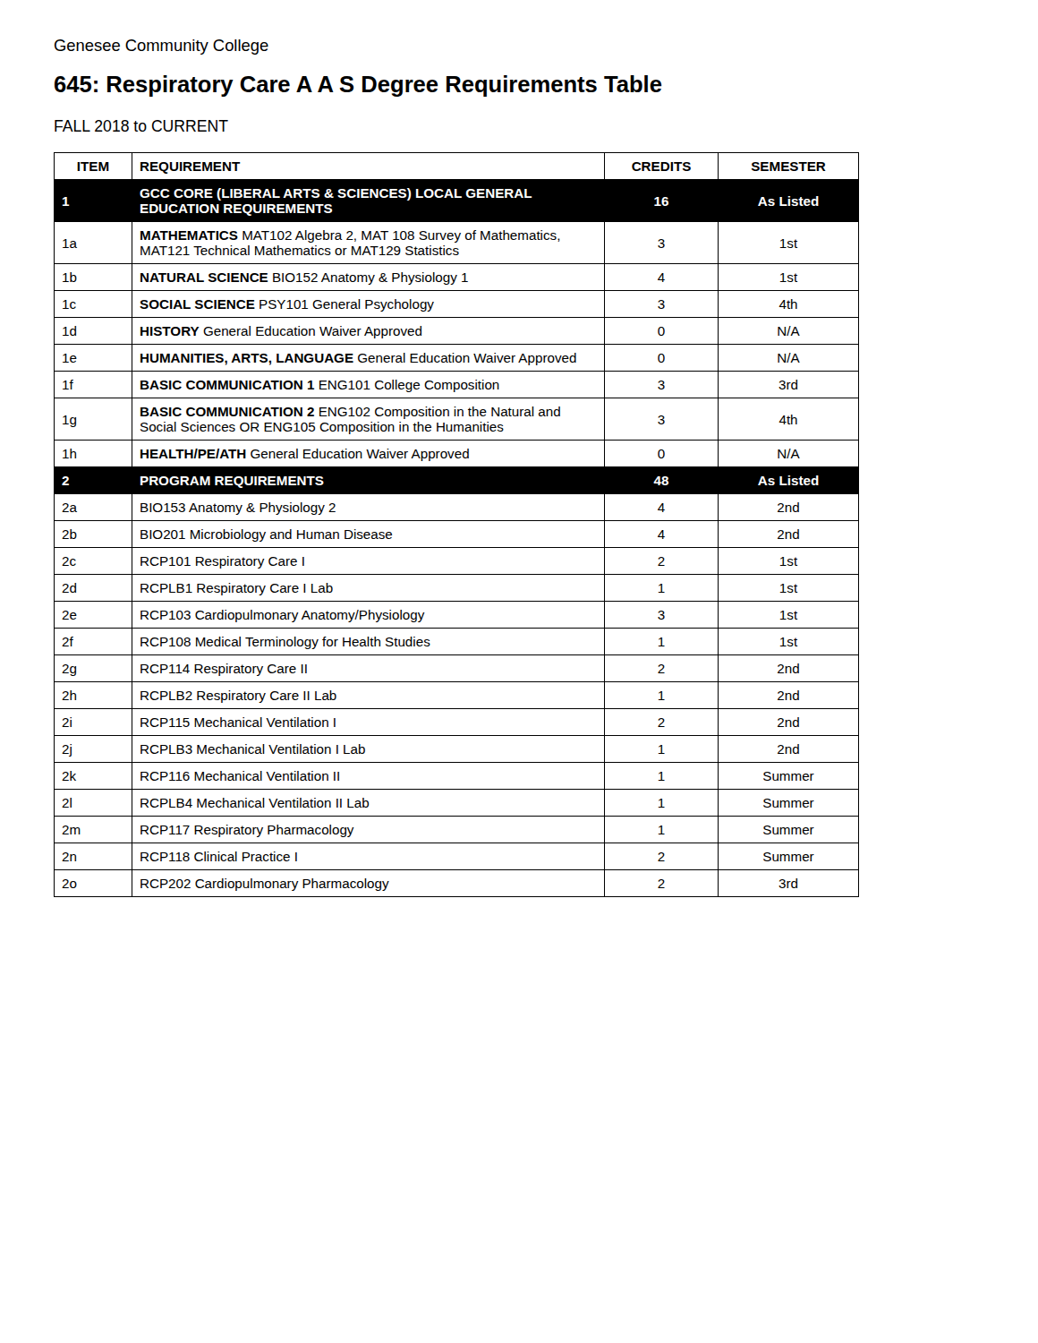Genesee Community College
645: Respiratory Care A A S Degree Requirements Table
FALL 2018 to CURRENT
| ITEM | REQUIREMENT | CREDITS | SEMESTER |
| --- | --- | --- | --- |
| 1 | GCC CORE (LIBERAL ARTS & SCIENCES) LOCAL GENERAL EDUCATION REQUIREMENTS | 16 | As Listed |
| 1a | MATHEMATICS MAT102 Algebra 2, MAT 108 Survey of Mathematics, MAT121 Technical Mathematics or MAT129 Statistics | 3 | 1st |
| 1b | NATURAL SCIENCE BIO152 Anatomy & Physiology 1 | 4 | 1st |
| 1c | SOCIAL SCIENCE PSY101 General Psychology | 3 | 4th |
| 1d | HISTORY General Education Waiver Approved | 0 | N/A |
| 1e | HUMANITIES, ARTS, LANGUAGE General Education Waiver Approved | 0 | N/A |
| 1f | BASIC COMMUNICATION 1 ENG101 College Composition | 3 | 3rd |
| 1g | BASIC COMMUNICATION 2 ENG102 Composition in the Natural and Social Sciences OR ENG105 Composition in the Humanities | 3 | 4th |
| 1h | HEALTH/PE/ATH General Education Waiver Approved | 0 | N/A |
| 2 | PROGRAM REQUIREMENTS | 48 | As Listed |
| 2a | BIO153 Anatomy & Physiology 2 | 4 | 2nd |
| 2b | BIO201 Microbiology and Human Disease | 4 | 2nd |
| 2c | RCP101 Respiratory Care I | 2 | 1st |
| 2d | RCPLB1 Respiratory Care I Lab | 1 | 1st |
| 2e | RCP103 Cardiopulmonary Anatomy/Physiology | 3 | 1st |
| 2f | RCP108 Medical Terminology for Health Studies | 1 | 1st |
| 2g | RCP114 Respiratory Care II | 2 | 2nd |
| 2h | RCPLB2 Respiratory Care II Lab | 1 | 2nd |
| 2i | RCP115 Mechanical Ventilation I | 2 | 2nd |
| 2j | RCPLB3 Mechanical Ventilation I Lab | 1 | 2nd |
| 2k | RCP116 Mechanical Ventilation II | 1 | Summer |
| 2l | RCPLB4 Mechanical Ventilation II Lab | 1 | Summer |
| 2m | RCP117 Respiratory Pharmacology | 1 | Summer |
| 2n | RCP118 Clinical Practice I | 2 | Summer |
| 2o | RCP202 Cardiopulmonary Pharmacology | 2 | 3rd |